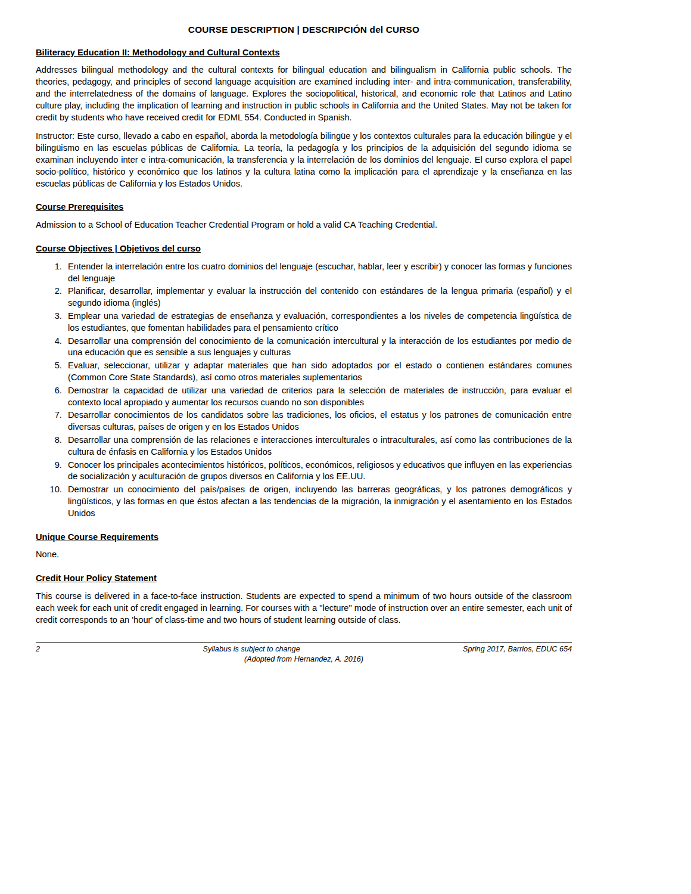COURSE DESCRIPTION | DESCRIPCIÓN del CURSO
Biliteracy Education II: Methodology and Cultural Contexts
Addresses bilingual methodology and the cultural contexts for bilingual education and bilingualism in California public schools. The theories, pedagogy, and principles of second language acquisition are examined including inter- and intra-communication, transferability, and the interrelatedness of the domains of language. Explores the sociopolitical, historical, and economic role that Latinos and Latino culture play, including the implication of learning and instruction in public schools in California and the United States. May not be taken for credit by students who have received credit for EDML 554. Conducted in Spanish.
Instructor: Este curso, llevado a cabo en español, aborda la metodología bilingüe y los contextos culturales para la educación bilingüe y el bilingüismo en las escuelas públicas de California. La teoría, la pedagogía y los principios de la adquisición del segundo idioma se examinan incluyendo inter e intra-comunicación, la transferencia y la interrelación de los dominios del lenguaje. El curso explora el papel socio-político, histórico y económico que los latinos y la cultura latina como la implicación para el aprendizaje y la enseñanza en las escuelas públicas de California y los Estados Unidos.
Course Prerequisites
Admission to a School of Education Teacher Credential Program or hold a valid CA Teaching Credential.
Course Objectives | Objetivos del curso
Entender la interrelación entre los cuatro dominios del lenguaje (escuchar, hablar, leer y escribir) y conocer las formas y funciones del lenguaje
Planificar, desarrollar, implementar y evaluar la instrucción del contenido con estándares de la lengua primaria (español) y el segundo idioma (inglés)
Emplear una variedad de estrategias de enseñanza y evaluación, correspondientes a los niveles de competencia lingüística de los estudiantes, que fomentan habilidades para el pensamiento crítico
Desarrollar una comprensión del conocimiento de la comunicación intercultural y la interacción de los estudiantes por medio de una educación que es sensible a sus lenguajes y culturas
Evaluar, seleccionar, utilizar y adaptar materiales que han sido adoptados por el estado o contienen estándares comunes (Common Core State Standards), así como otros materiales suplementarios
Demostrar la capacidad de utilizar una variedad de criterios para la selección de materiales de instrucción, para evaluar el contexto local apropiado y aumentar los recursos cuando no son disponibles
Desarrollar conocimientos de los candidatos sobre las tradiciones, los oficios, el estatus y los patrones de comunicación entre diversas culturas, países de origen y en los Estados Unidos
Desarrollar una comprensión de las relaciones e interacciones interculturales o intraculturales, así como las contribuciones de la cultura de énfasis en California y los Estados Unidos
Conocer los principales acontecimientos históricos, políticos, económicos, religiosos y educativos que influyen en las experiencias de socialización y aculturación de grupos diversos en California y los EE.UU.
Demostrar un conocimiento del país/países de origen, incluyendo las barreras geográficas, y los patrones demográficos y lingüísticos, y las formas en que éstos afectan a las tendencias de la migración, la inmigración y el asentamiento en los Estados Unidos
Unique Course Requirements
None.
Credit Hour Policy Statement
This course is delivered in a face-to-face instruction. Students are expected to spend a minimum of two hours outside of the classroom each week for each unit of credit engaged in learning. For courses with a "lecture" mode of instruction over an entire semester, each unit of credit corresponds to an 'hour' of class-time and two hours of student learning outside of class.
2 Spring 2017, Barrios, EDUC 654
Syllabus is subject to change
(Adopted from Hernandez, A. 2016)